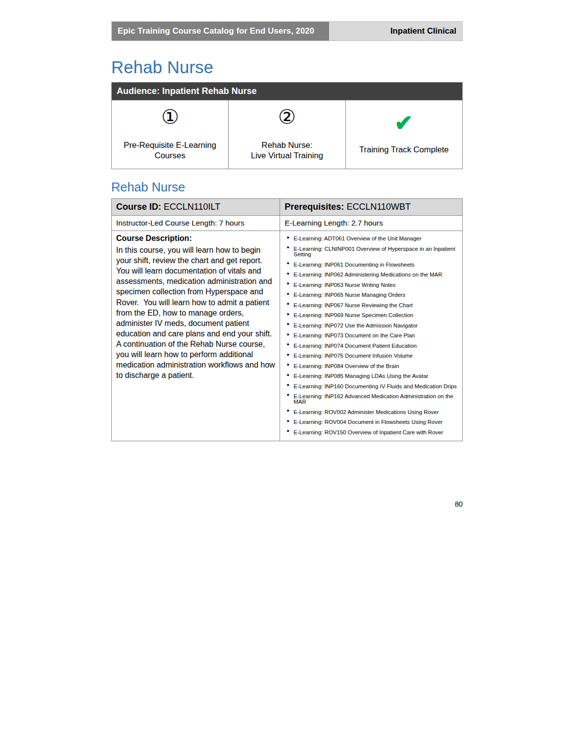Epic Training Course Catalog for End Users, 2020
Inpatient Clinical
Rehab Nurse
| Audience: Inpatient Rehab Nurse |
| --- |
| ① Pre-Requisite E-Learning Courses | ② Rehab Nurse: Live Virtual Training | ✔ Training Track Complete |
Rehab Nurse
| Course ID: ECCLN110ILT | Prerequisites: ECCLN110WBT |
| Instructor-Led Course Length: 7 hours | E-Learning Length: 2.7 hours |
| Course Description: In this course, you will learn how to begin your shift, review the chart and get report. You will learn documentation of vitals and assessments, medication administration and specimen collection from Hyperspace and Rover. You will learn how to admit a patient from the ED, how to manage orders, administer IV meds, document patient education and care plans and end your shift. A continuation of the Rehab Nurse course, you will learn how to perform additional medication administration workflows and how to discharge a patient. | E-Learning: ADT061 Overview of the Unit Manager E-Learning: CLNINP001 Overview of Hyperspace in an Inpatient Setting E-Learning: INP061 Documenting in Flowsheets E-Learning: INP062 Administering Medications on the MAR E-Learning: INP063 Nurse Writing Notes E-Learning: INP065 Nurse Managing Orders E-Learning: INP067 Nurse Reviewing the Chart E-Learning: INP069 Nurse Specimen Collection E-Learning: INP072 Use the Admission Navigator E-Learning: INP073 Document on the Care Plan E-Learning: INP074 Document Patient Education E-Learning: INP075 Document Infusion Volume E-Learning: INP084 Overview of the Brain E-Learning: INP085 Managing LDAs Using the Avatar E-Learning: INP160 Documenting IV Fluids and Medication Drips E-Learning: INP162 Advanced Medication Administration on the MAR E-Learning: ROV002 Administer Medications Using Rover E-Learning: ROV004 Document in Flowsheets Using Rover E-Learning: ROV150 Overview of Inpatient Care with Rover |
80